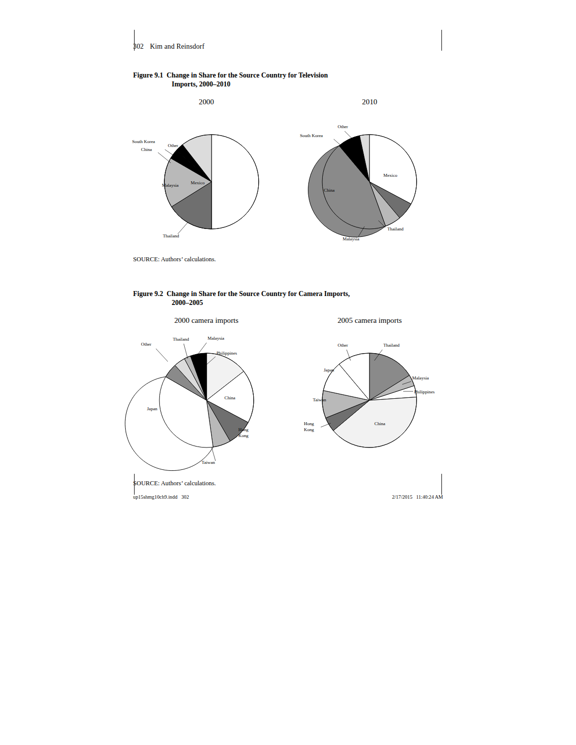302 Kim and Reinsdorf
Figure 9.1 Change in Share for the Source Country for Television Imports, 2000–2010
2000
Mexico Malaysia Thailand Other South Korea China
2010
Mexico China Thailand Malaysia South Korea Other
SOURCE: Authors’ calculations.
Figure 9.2 Change in Share for the Source Country for Camera Imports, 2000–2005
2000 camera imports
China Hong Kong Taiwan Japan Other Thailand Malaysia Philippines
2005 camera imports
Thailand Malaysia Philippines China Hong Kong Taiwan Japan Other
SOURCE: Authors’ calculations.
up15shmg10ch9.indd 302 2/17/2015 11:40:24 AM